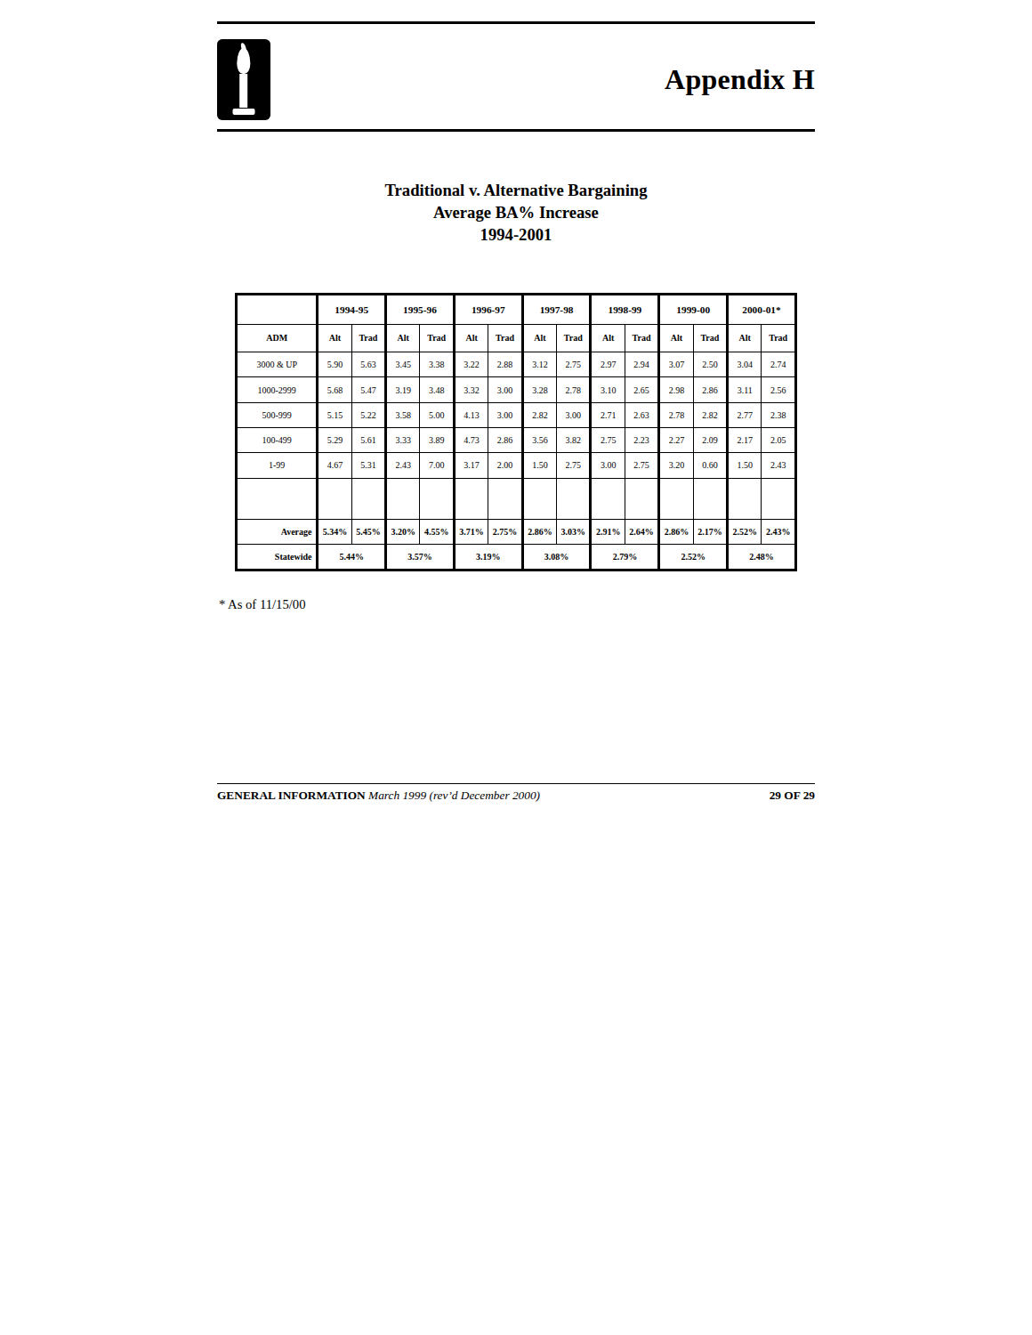Appendix H
Traditional v. Alternative Bargaining
Average BA% Increase
1994-2001
| | 1994-95 | 1995-96 | 1996-97 | 1997-98 | 1998-99 | 1999-00 | 2000-01* |
| ADM | Alt | Trad | Alt | Trad | Alt | Trad | Alt | Trad | Alt | Trad | Alt | Trad | Alt | Trad |
| 3000 & UP | 5.90 | 5.63 | 3.45 | 3.38 | 3.22 | 2.88 | 3.12 | 2.75 | 2.97 | 2.94 | 3.07 | 2.50 | 3.04 | 2.74 |
| 1000-2999 | 5.68 | 5.47 | 3.19 | 3.48 | 3.32 | 3.00 | 3.28 | 2.78 | 3.10 | 2.65 | 2.98 | 2.86 | 3.11 | 2.56 |
| 500-999 | 5.15 | 5.22 | 3.58 | 5.00 | 4.13 | 3.00 | 2.82 | 3.00 | 2.71 | 2.63 | 2.78 | 2.82 | 2.77 | 2.38 |
| 100-499 | 5.29 | 5.61 | 3.33 | 3.89 | 4.73 | 2.86 | 3.56 | 3.82 | 2.75 | 2.23 | 2.27 | 2.09 | 2.17 | 2.05 |
| 1-99 | 4.67 | 5.31 | 2.43 | 7.00 | 3.17 | 2.00 | 1.50 | 2.75 | 3.00 | 2.75 | 3.20 | 0.60 | 1.50 | 2.43 |
| Average | 5.34% | 5.45% | 3.20% | 4.55% | 3.71% | 2.75% | 2.86% | 3.03% | 2.91% | 2.64% | 2.86% | 2.17% | 2.52% | 2.43% |
| Statewide | 5.44% | 3.57% | 3.19% | 3.08% | 2.79% | 2.52% | 2.48% |
* As of 11/15/00
GENERAL INFORMATION March 1999 (rev’d December 2000)
29 OF 29